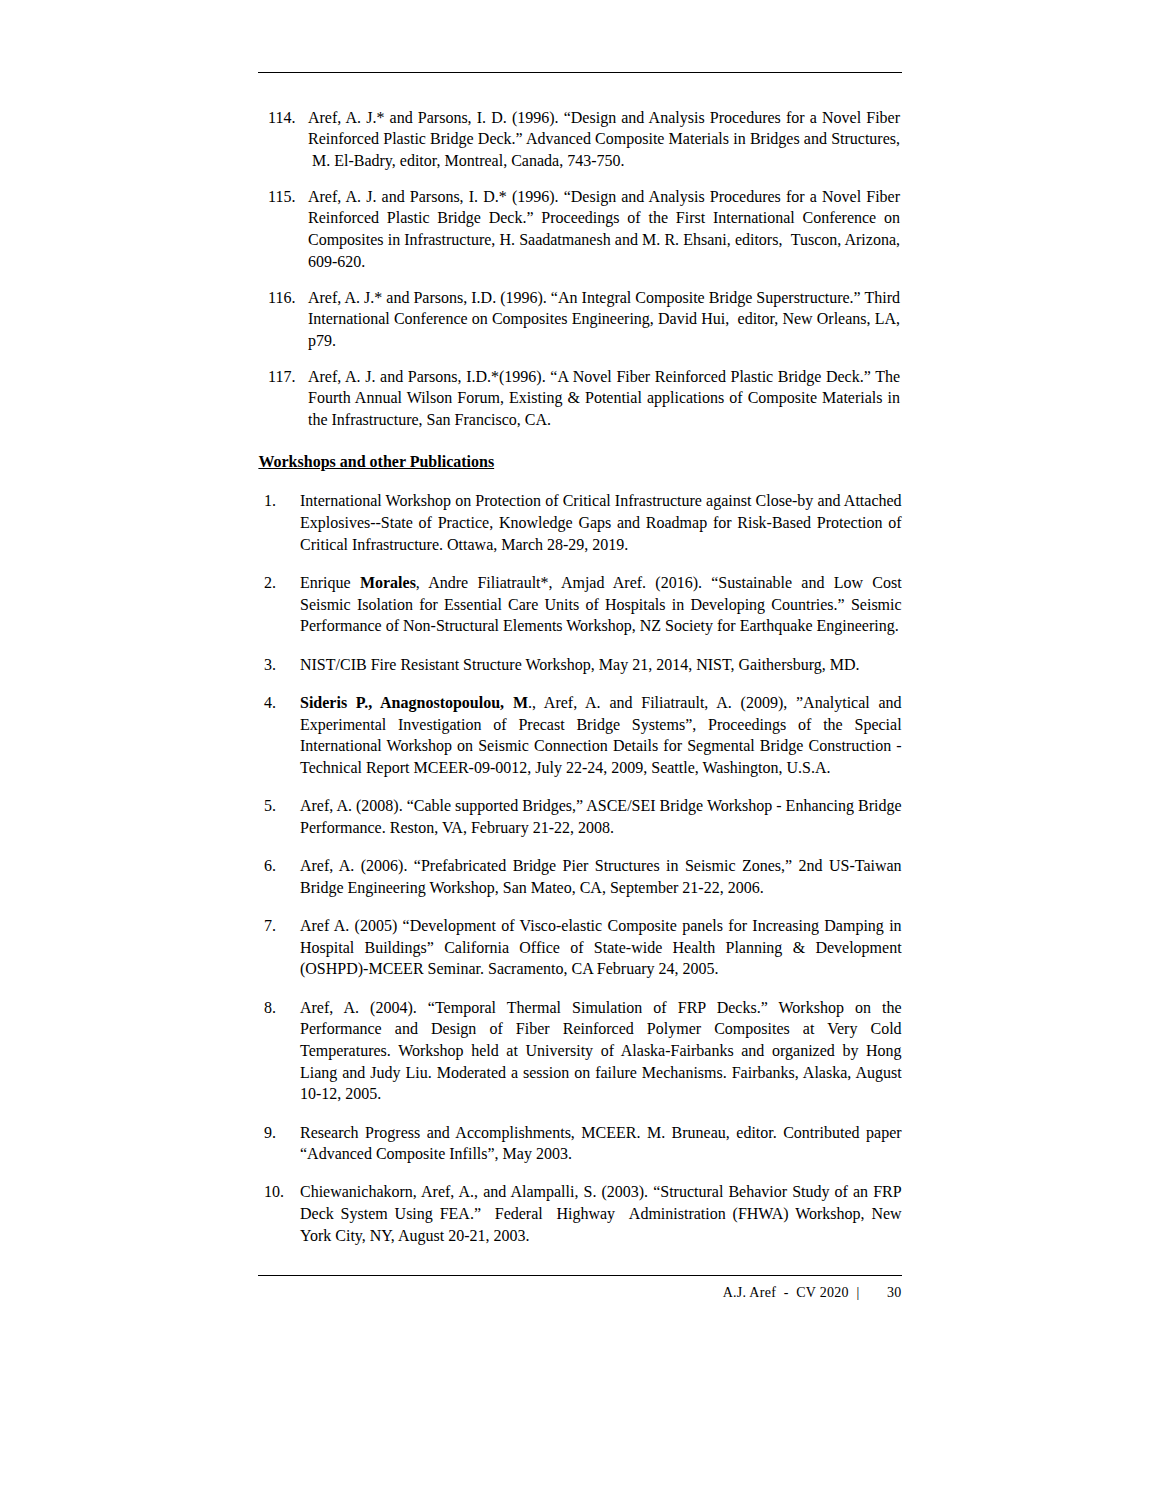114. Aref, A. J.* and Parsons, I. D. (1996). “Design and Analysis Procedures for a Novel Fiber Reinforced Plastic Bridge Deck.” Advanced Composite Materials in Bridges and Structures, M. El‑Badry, editor, Montreal, Canada, 743‑750.
115. Aref, A. J. and Parsons, I. D.* (1996). “Design and Analysis Procedures for a Novel Fiber Reinforced Plastic Bridge Deck.” Proceedings of the First International Conference on Composites in Infrastructure, H. Saadatmanesh and M. R. Ehsani, editors, Tuscon, Arizona, 609‑620.
116. Aref, A. J.* and Parsons, I.D. (1996). “An Integral Composite Bridge Superstructure.” Third International Conference on Composites Engineering, David Hui, editor, New Orleans, LA, p79.
117. Aref, A. J. and Parsons, I.D.*(1996). “A Novel Fiber Reinforced Plastic Bridge Deck.” The Fourth Annual Wilson Forum, Existing & Potential applications of Composite Materials in the Infrastructure, San Francisco, CA.
Workshops and other Publications
1. International Workshop on Protection of Critical Infrastructure against Close‑by and Attached Explosives‑‑State of Practice, Knowledge Gaps and Roadmap for Risk‑Based Protection of Critical Infrastructure. Ottawa, March 28‑29, 2019.
2. Enrique Morales, Andre Filiatrault*, Amjad Aref. (2016). “Sustainable and Low Cost Seismic Isolation for Essential Care Units of Hospitals in Developing Countries.” Seismic Performance of Non‑Structural Elements Workshop, NZ Society for Earthquake Engineering.
3. NIST/CIB Fire Resistant Structure Workshop, May 21, 2014, NIST, Gaithersburg, MD.
4. Sideris P., Anagnostopoulou, M., Aref, A. and Filiatrault, A. (2009), ”Analytical and Experimental Investigation of Precast Bridge Systems”, Proceedings of the Special International Workshop on Seismic Connection Details for Segmental Bridge Construction ‑ Technical Report MCEER‑09‑0012, July 22‑24, 2009, Seattle, Washington, U.S.A.
5. Aref, A. (2008). “Cable supported Bridges,” ASCE/SEI Bridge Workshop ‑ Enhancing Bridge Performance. Reston, VA, February 21‑22, 2008.
6. Aref, A. (2006). “Prefabricated Bridge Pier Structures in Seismic Zones,” 2nd US‑Taiwan Bridge Engineering Workshop, San Mateo, CA, September 21‑22, 2006.
7. Aref A. (2005) “Development of Visco‑elastic Composite panels for Increasing Damping in Hospital Buildings” California Office of State‑wide Health Planning & Development (OSHPD)‑MCEER Seminar. Sacramento, CA February 24, 2005.
8. Aref, A. (2004). “Temporal Thermal Simulation of FRP Decks.” Workshop on the Performance and Design of Fiber Reinforced Polymer Composites at Very Cold Temperatures. Workshop held at University of Alaska‑Fairbanks and organized by Hong Liang and Judy Liu. Moderated a session on failure Mechanisms. Fairbanks, Alaska, August 10‑12, 2005.
9. Research Progress and Accomplishments, MCEER. M. Bruneau, editor. Contributed paper “Advanced Composite Infills”, May 2003.
10. Chiewanichakorn, Aref, A., and Alampalli, S. (2003). “Structural Behavior Study of an FRP Deck System Using FEA.” Federal Highway Administration (FHWA) Workshop, New York City, NY, August 20‑21, 2003.
A.J. Aref ‑ CV 2020 | 30